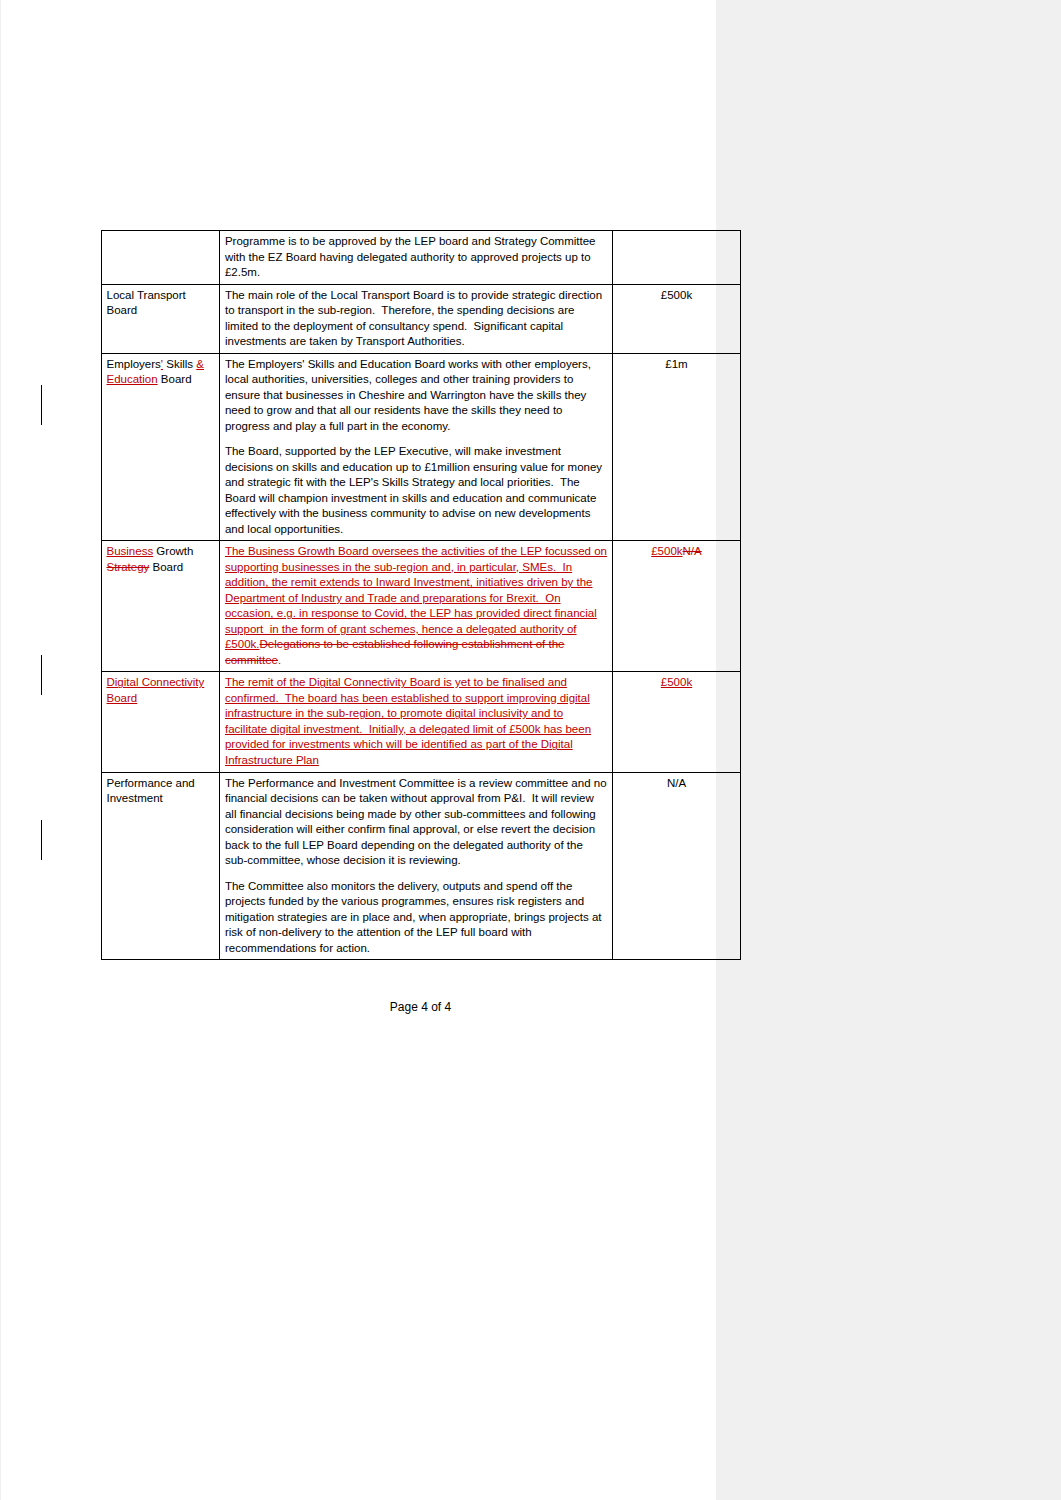| | Programme is to be approved by the LEP board and Strategy Committee with the EZ Board having delegated authority to approved projects up to £2.5m. | |
| Local Transport Board | The main role of the Local Transport Board is to provide strategic direction to transport in the sub-region. Therefore, the spending decisions are limited to the deployment of consultancy spend. Significant capital investments are taken by Transport Authorities. | £500k |
| Employers ' Skills & Education Board | The Employers' Skills and Education Board works with other employers, local authorities, universities, colleges and other training providers to ensure that businesses in Cheshire and Warrington have the skills they need to grow and that all our residents have the skills they need to progress and play a full part in the economy. The Board, supported by the LEP Executive, will make investment decisions on skills and education up to £1million ensuring value for money and strategic fit with the LEP's Skills Strategy and local priorities. The Board will champion investment in skills and education and communicate effectively with the business community to advise on new developments and local opportunities. | £1m |
| Business Growth Strategy Board | The Business Growth Board oversees the activities of the LEP focussed on supporting businesses in the sub-region and, in particular, SMEs. In addition, the remit extends to Inward Investment, initiatives driven by the Department of Industry and Trade and preparations for Brexit. On occasion, e.g. in response to Covid, the LEP has provided direct financial support in the form of grant schemes, hence a delegated authority of £500k. Delegations to be established following establishment of the committee . | £500k N/A |
| Digital Connectivity Board | The remit of the Digital Connectivity Board is yet to be finalised and confirmed. The board has been established to support improving digital infrastructure in the sub-region, to promote digital inclusivity and to facilitate digital investment. Initially, a delegated limit of £500k has been provided for investments which will be identified as part of the Digital Infrastructure Plan | £500k |
| Performance and Investment | The Performance and Investment Committee is a review committee and no financial decisions can be taken without approval from P&I. It will review all financial decisions being made by other sub-committees and following consideration will either confirm final approval, or else revert the decision back to the full LEP Board depending on the delegated authority of the sub-committee, whose decision it is reviewing. The Committee also monitors the delivery, outputs and spend off the projects funded by the various programmes, ensures risk registers and mitigation strategies are in place and, when appropriate, brings projects at risk of non-delivery to the attention of the LEP full board with recommendations for action. | N/A |
Page 4 of 4